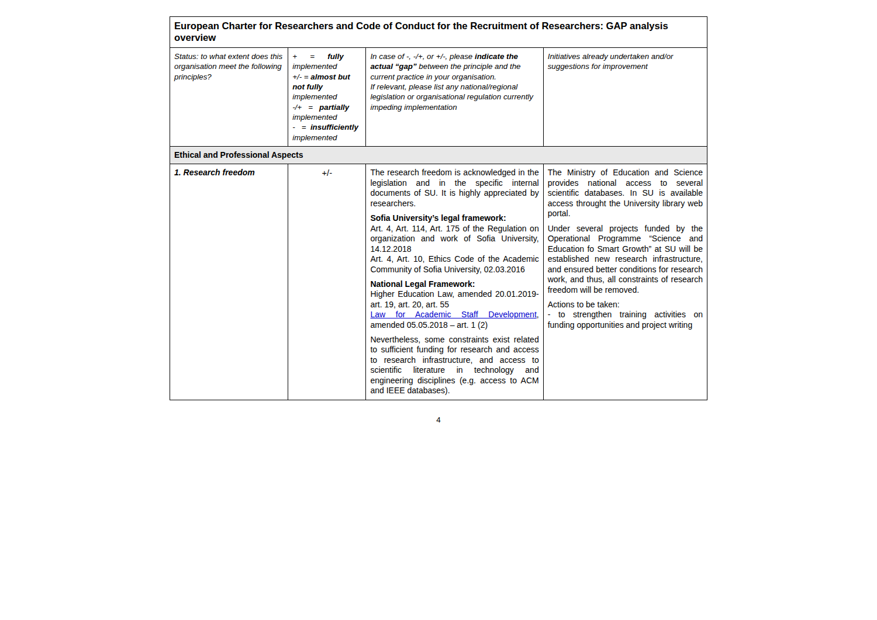| European Charter for Researchers and Code of Conduct for the Recruitment of Researchers: GAP analysis overview |
| Status: to what extent does this organisation meet the following principles? | + = fully implemented +/- = almost but not fully implemented -/+ = partially implemented - = insufficiently implemented | In case of -, -/+, or +/-, please indicate the actual “gap” between the principle and the current practice in your organisation. If relevant, please list any national/regional legislation or organisational regulation currently impeding implementation | Initiatives already undertaken and/or suggestions for improvement |
| Ethical and Professional Aspects |
| 1. Research freedom | +/- | The research freedom is acknowledged in the legislation and in the specific internal documents of SU. It is highly appreciated by researchers. Sofia University’s legal framework: Art. 4, Art. 114, Art. 175 of the Regulation on organization and work of Sofia University, 14.12.2018 Art. 4, Art. 10, Ethics Code of the Academic Community of Sofia University, 02.03.2016 National Legal Framework: Higher Education Law, amended 20.01.2019- art. 19, art. 20, art. 55 Law for Academic Staff Development , amended 05.05.2018 – art. 1 (2) Nevertheless, some constraints exist related to sufficient funding for research and access to research infrastructure, and access to scientific literature in technology and engineering disciplines (e.g. access to ACM and IEEE databases). | The Ministry of Education and Science provides national access to several scientific databases. In SU is available access throught the University library web portal. Under several projects funded by the Operational Programme “Science and Education fo Smart Growth” at SU will be established new research infrastructure, and ensured better conditions for research work, and thus, all constraints of research freedom will be removed. Actions to be taken: - to strengthen training activities on funding opportunities and project writing |
4